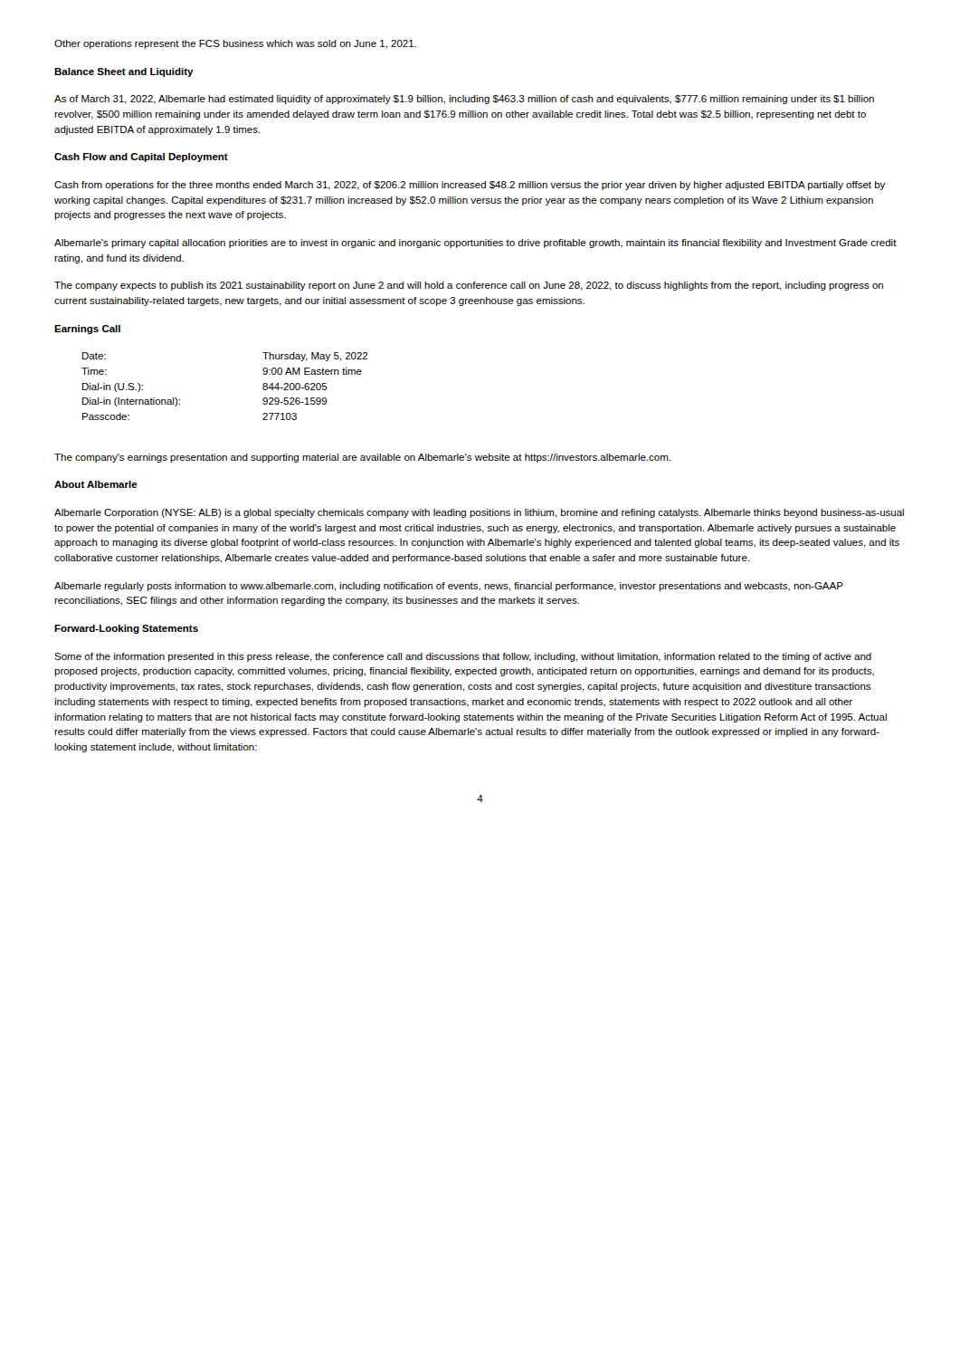Other operations represent the FCS business which was sold on June 1, 2021.
Balance Sheet and Liquidity
As of March 31, 2022, Albemarle had estimated liquidity of approximately $1.9 billion, including $463.3 million of cash and equivalents, $777.6 million remaining under its $1 billion revolver, $500 million remaining under its amended delayed draw term loan and $176.9 million on other available credit lines. Total debt was $2.5 billion, representing net debt to adjusted EBITDA of approximately 1.9 times.
Cash Flow and Capital Deployment
Cash from operations for the three months ended March 31, 2022, of $206.2 million increased $48.2 million versus the prior year driven by higher adjusted EBITDA partially offset by working capital changes. Capital expenditures of $231.7 million increased by $52.0 million versus the prior year as the company nears completion of its Wave 2 Lithium expansion projects and progresses the next wave of projects.
Albemarle's primary capital allocation priorities are to invest in organic and inorganic opportunities to drive profitable growth, maintain its financial flexibility and Investment Grade credit rating, and fund its dividend.
The company expects to publish its 2021 sustainability report on June 2 and will hold a conference call on June 28, 2022, to discuss highlights from the report, including progress on current sustainability-related targets, new targets, and our initial assessment of scope 3 greenhouse gas emissions.
Earnings Call
| Date: | Thursday, May 5, 2022 |
| Time: | 9:00 AM Eastern time |
| Dial-in (U.S.): | 844-200-6205 |
| Dial-in (International): | 929-526-1599 |
| Passcode: | 277103 |
The company's earnings presentation and supporting material are available on Albemarle's website at https://investors.albemarle.com.
About Albemarle
Albemarle Corporation (NYSE: ALB) is a global specialty chemicals company with leading positions in lithium, bromine and refining catalysts. Albemarle thinks beyond business-as-usual to power the potential of companies in many of the world's largest and most critical industries, such as energy, electronics, and transportation. Albemarle actively pursues a sustainable approach to managing its diverse global footprint of world-class resources. In conjunction with Albemarle's highly experienced and talented global teams, its deep-seated values, and its collaborative customer relationships, Albemarle creates value-added and performance-based solutions that enable a safer and more sustainable future.
Albemarle regularly posts information to www.albemarle.com, including notification of events, news, financial performance, investor presentations and webcasts, non-GAAP reconciliations, SEC filings and other information regarding the company, its businesses and the markets it serves.
Forward-Looking Statements
Some of the information presented in this press release, the conference call and discussions that follow, including, without limitation, information related to the timing of active and proposed projects, production capacity, committed volumes, pricing, financial flexibility, expected growth, anticipated return on opportunities, earnings and demand for its products, productivity improvements, tax rates, stock repurchases, dividends, cash flow generation, costs and cost synergies, capital projects, future acquisition and divestiture transactions including statements with respect to timing, expected benefits from proposed transactions, market and economic trends, statements with respect to 2022 outlook and all other information relating to matters that are not historical facts may constitute forward-looking statements within the meaning of the Private Securities Litigation Reform Act of 1995. Actual results could differ materially from the views expressed. Factors that could cause Albemarle's actual results to differ materially from the outlook expressed or implied in any forward-looking statement include, without limitation:
4